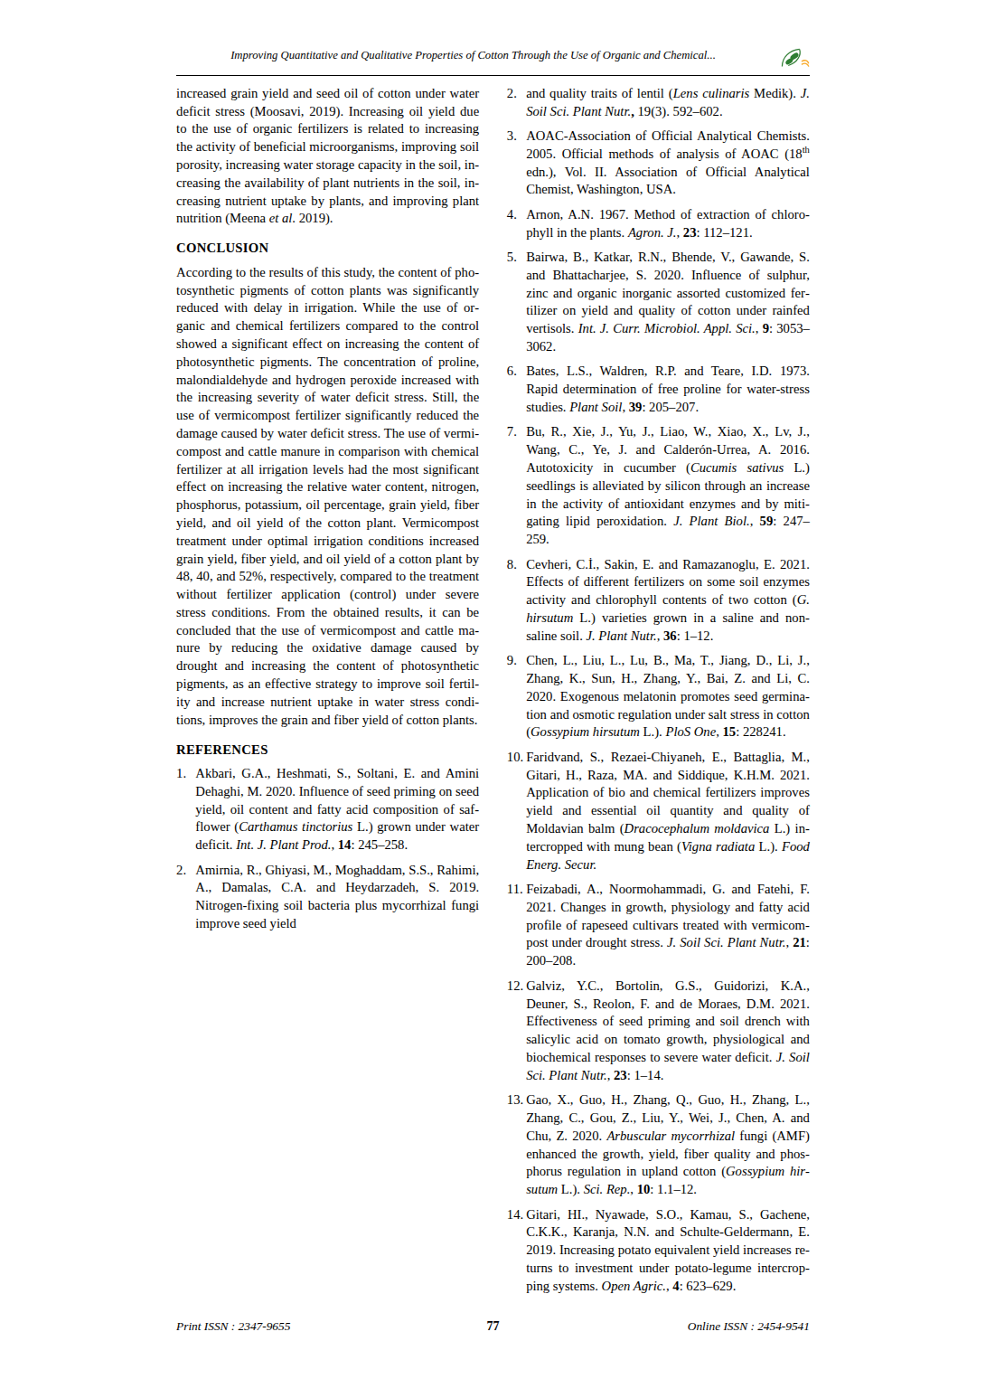Improving Quantitative and Qualitative Properties of Cotton Through the Use of Organic and Chemical...
increased grain yield and seed oil of cotton under water deficit stress (Moosavi, 2019). Increasing oil yield due to the use of organic fertilizers is related to increasing the activity of beneficial microorganisms, improving soil porosity, increasing water storage capacity in the soil, increasing the availability of plant nutrients in the soil, increasing nutrient uptake by plants, and improving plant nutrition (Meena et al. 2019).
CONCLUSION
According to the results of this study, the content of photosynthetic pigments of cotton plants was significantly reduced with delay in irrigation. While the use of organic and chemical fertilizers compared to the control showed a significant effect on increasing the content of photosynthetic pigments. The concentration of proline, malondialdehyde and hydrogen peroxide increased with the increasing severity of water deficit stress. Still, the use of vermicompost fertilizer significantly reduced the damage caused by water deficit stress. The use of vermicompost and cattle manure in comparison with chemical fertilizer at all irrigation levels had the most significant effect on increasing the relative water content, nitrogen, phosphorus, potassium, oil percentage, grain yield, fiber yield, and oil yield of the cotton plant. Vermicompost treatment under optimal irrigation conditions increased grain yield, fiber yield, and oil yield of a cotton plant by 48, 40, and 52%, respectively, compared to the treatment without fertilizer application (control) under severe stress conditions. From the obtained results, it can be concluded that the use of vermicompost and cattle manure by reducing the oxidative damage caused by drought and increasing the content of photosynthetic pigments, as an effective strategy to improve soil fertility and increase nutrient uptake in water stress conditions, improves the grain and fiber yield of cotton plants.
REFERENCES
Akbari, G.A., Heshmati, S., Soltani, E. and Amini Dehaghi, M. 2020. Influence of seed priming on seed yield, oil content and fatty acid composition of safflower (Carthamus tinctorius L.) grown under water deficit. Int. J. Plant Prod., 14: 245–258.
Amirnia, R., Ghiyasi, M., Moghaddam, S.S., Rahimi, A., Damalas, C.A. and Heydarzadeh, S. 2019. Nitrogen-fixing soil bacteria plus mycorrhizal fungi improve seed yield
and quality traits of lentil (Lens culinaris Medik). J. Soil Sci. Plant Nutr., 19(3). 592–602.
AOAC-Association of Official Analytical Chemists. 2005. Official methods of analysis of AOAC (18th edn.), Vol. II. Association of Official Analytical Chemist, Washington, USA.
Arnon, A.N. 1967. Method of extraction of chlorophyll in the plants. Agron. J., 23: 112–121.
Bairwa, B., Katkar, R.N., Bhende, V., Gawande, S. and Bhattacharjee, S. 2020. Influence of sulphur, zinc and organic inorganic assorted customized fertilizer on yield and quality of cotton under rainfed vertisols. Int. J. Curr. Microbiol. Appl. Sci., 9: 3053–3062.
Bates, L.S., Waldren, R.P. and Teare, I.D. 1973. Rapid determination of free proline for water-stress studies. Plant Soil, 39: 205–207.
Bu, R., Xie, J., Yu, J., Liao, W., Xiao, X., Lv, J., Wang, C., Ye, J. and Calderón-Urrea, A. 2016. Autotoxicity in cucumber (Cucumis sativus L.) seedlings is alleviated by silicon through an increase in the activity of antioxidant enzymes and by mitigating lipid peroxidation. J. Plant Biol., 59: 247–259.
Cevheri, C.İ., Sakin, E. and Ramazanoglu, E. 2021. Effects of different fertilizers on some soil enzymes activity and chlorophyll contents of two cotton (G. hirsutum L.) varieties grown in a saline and non-saline soil. J. Plant Nutr., 36: 1–12.
Chen, L., Liu, L., Lu, B., Ma, T., Jiang, D., Li, J., Zhang, K., Sun, H., Zhang, Y., Bai, Z. and Li, C. 2020. Exogenous melatonin promotes seed germination and osmotic regulation under salt stress in cotton (Gossypium hirsutum L.). PloS One, 15: 228241.
Faridvand, S., Rezaei-Chiyaneh, E., Battaglia, M., Gitari, H., Raza, MA. and Siddique, K.H.M. 2021. Application of bio and chemical fertilizers improves yield and essential oil quantity and quality of Moldavian balm (Dracocephalum moldavica L.) intercropped with mung bean (Vigna radiata L.). Food Energ. Secur.
Feizabadi, A., Noormohammadi, G. and Fatehi, F. 2021. Changes in growth, physiology and fatty acid profile of rapeseed cultivars treated with vermicompost under drought stress. J. Soil Sci. Plant Nutr., 21: 200–208.
Galviz, Y.C., Bortolin, G.S., Guidorizi, K.A., Deuner, S., Reolon, F. and de Moraes, D.M. 2021. Effectiveness of seed priming and soil drench with salicylic acid on tomato growth, physiological and biochemical responses to severe water deficit. J. Soil Sci. Plant Nutr., 23: 1–14.
Gao, X., Guo, H., Zhang, Q., Guo, H., Zhang, L., Zhang, C., Gou, Z., Liu, Y., Wei, J., Chen, A. and Chu, Z. 2020. Arbuscular mycorrhizal fungi (AMF) enhanced the growth, yield, fiber quality and phosphorus regulation in upland cotton (Gossypium hirsutum L.). Sci. Rep., 10: 1.1–12.
Gitari, HI., Nyawade, S.O., Kamau, S., Gachene, C.K.K., Karanja, N.N. and Schulte-Geldermann, E. 2019. Increasing potato equivalent yield increases returns to investment under potato-legume intercropping systems. Open Agric., 4: 623–629.
Print ISSN : 2347-9655
77
Online ISSN : 2454-9541